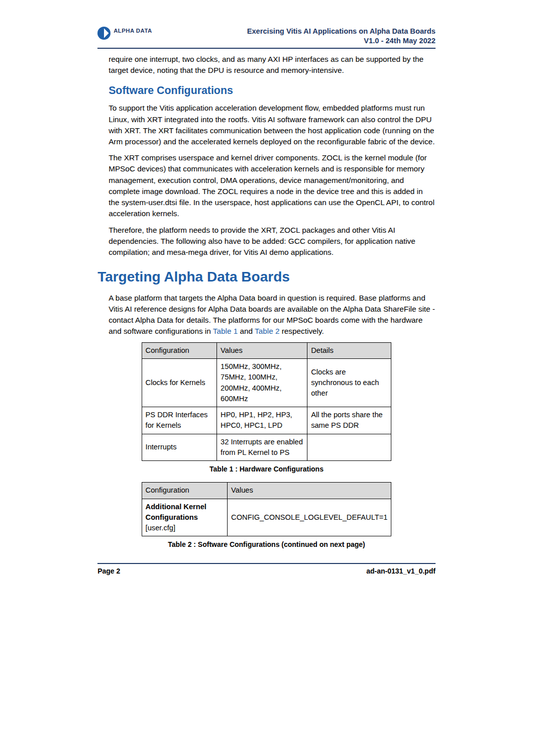ALPHA DATA
Exercising Vitis AI Applications on Alpha Data Boards
V1.0 - 24th May 2022
require one interrupt, two clocks, and as many AXI HP interfaces as can be supported by the target device, noting that the DPU is resource and memory-intensive.
Software Configurations
To support the Vitis application acceleration development flow, embedded platforms must run Linux, with XRT integrated into the rootfs. Vitis AI software framework can also control the DPU with XRT. The XRT facilitates communication between the host application code (running on the Arm processor) and the accelerated kernels deployed on the reconfigurable fabric of the device.
The XRT comprises userspace and kernel driver components. ZOCL is the kernel module (for MPSoC devices) that communicates with acceleration kernels and is responsible for memory management, execution control, DMA operations, device management/monitoring, and complete image download. The ZOCL requires a node in the device tree and this is added in the system-user.dtsi file. In the userspace, host applications can use the OpenCL API, to control acceleration kernels.
Therefore, the platform needs to provide the XRT, ZOCL packages and other Vitis AI dependencies. The following also have to be added: GCC compilers, for application native compilation; and mesa-mega driver, for Vitis AI demo applications.
Targeting Alpha Data Boards
A base platform that targets the Alpha Data board in question is required. Base platforms and Vitis AI reference designs for Alpha Data boards are available on the Alpha Data ShareFile site - contact Alpha Data for details. The platforms for our MPSoC boards come with the hardware and software configurations in Table 1 and Table 2 respectively.
| Configuration | Values | Details |
| --- | --- | --- |
| Clocks for Kernels | 150MHz, 300MHz, 75MHz, 100MHz, 200MHz, 400MHz, 600MHz | Clocks are synchronous to each other |
| PS DDR Interfaces for Kernels | HP0, HP1, HP2, HP3, HPC0, HPC1, LPD | All the ports share the same PS DDR |
| Interrupts | 32 Interrupts are enabled from PL Kernel to PS | |
Table 1 : Hardware Configurations
| Configuration | Values |
| --- | --- |
| Additional Kernel Configurations [user.cfg] | CONFIG_CONSOLE_LOGLEVEL_DEFAULT=1 |
Table 2 : Software Configurations (continued on next page)
Page 2
ad-an-0131_v1_0.pdf